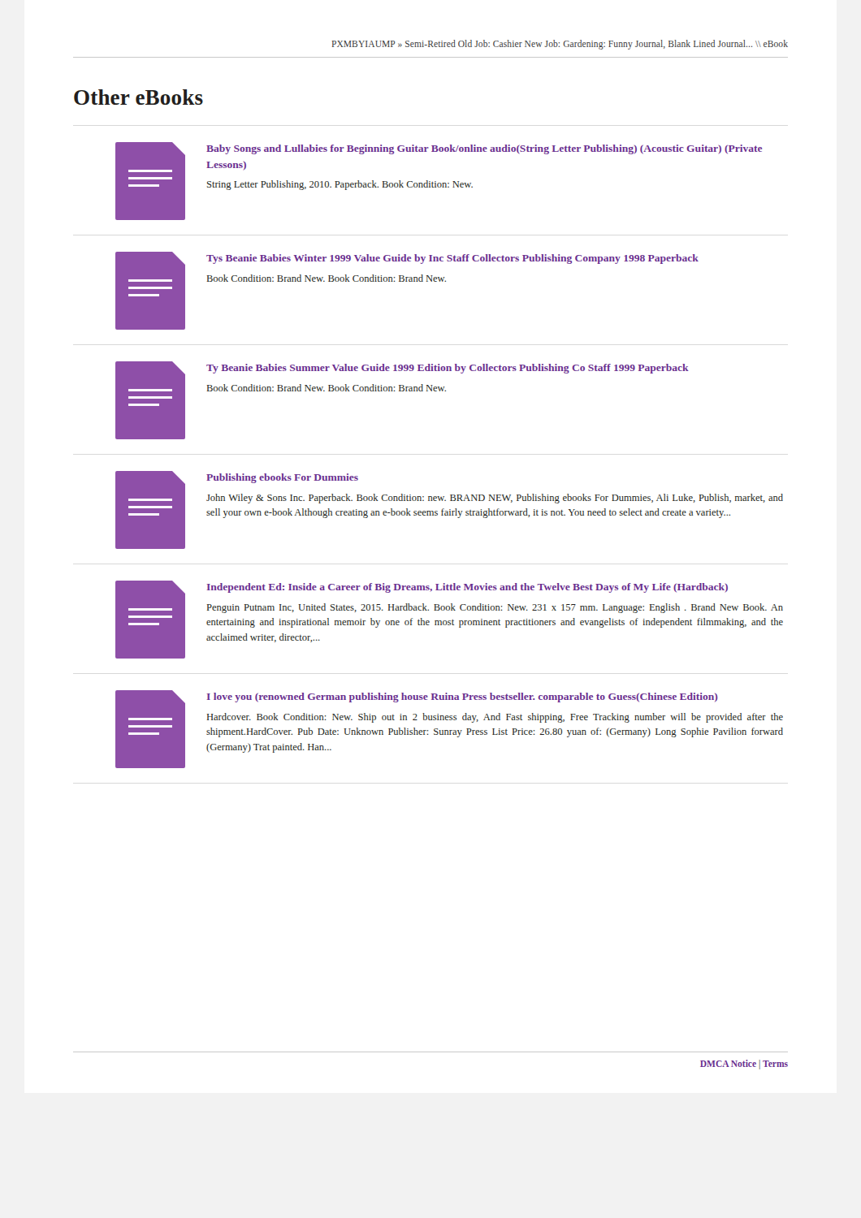PXMBYIAUMP » Semi-Retired Old Job: Cashier New Job: Gardening: Funny Journal, Blank Lined Journal... \\ eBook
Other eBooks
Baby Songs and Lullabies for Beginning Guitar Book/online audio(String Letter Publishing) (Acoustic Guitar) (Private Lessons)
String Letter Publishing, 2010. Paperback. Book Condition: New.
Tys Beanie Babies Winter 1999 Value Guide by Inc Staff Collectors Publishing Company 1998 Paperback
Book Condition: Brand New. Book Condition: Brand New.
Ty Beanie Babies Summer Value Guide 1999 Edition by Collectors Publishing Co Staff 1999 Paperback
Book Condition: Brand New. Book Condition: Brand New.
Publishing ebooks For Dummies
John Wiley & Sons Inc. Paperback. Book Condition: new. BRAND NEW, Publishing ebooks For Dummies, Ali Luke, Publish, market, and sell your own e-book Although creating an e-book seems fairly straightforward, it is not. You need to select and create a variety...
Independent Ed: Inside a Career of Big Dreams, Little Movies and the Twelve Best Days of My Life (Hardback)
Penguin Putnam Inc, United States, 2015. Hardback. Book Condition: New. 231 x 157 mm. Language: English . Brand New Book. An entertaining and inspirational memoir by one of the most prominent practitioners and evangelists of independent filmmaking, and the acclaimed writer, director,...
I love you (renowned German publishing house Ruina Press bestseller. comparable to Guess(Chinese Edition)
Hardcover. Book Condition: New. Ship out in 2 business day, And Fast shipping, Free Tracking number will be provided after the shipment.HardCover. Pub Date: Unknown Publisher: Sunray Press List Price: 26.80 yuan of: (Germany) Long Sophie Pavilion forward (Germany) Trat painted. Han...
DMCA Notice | Terms